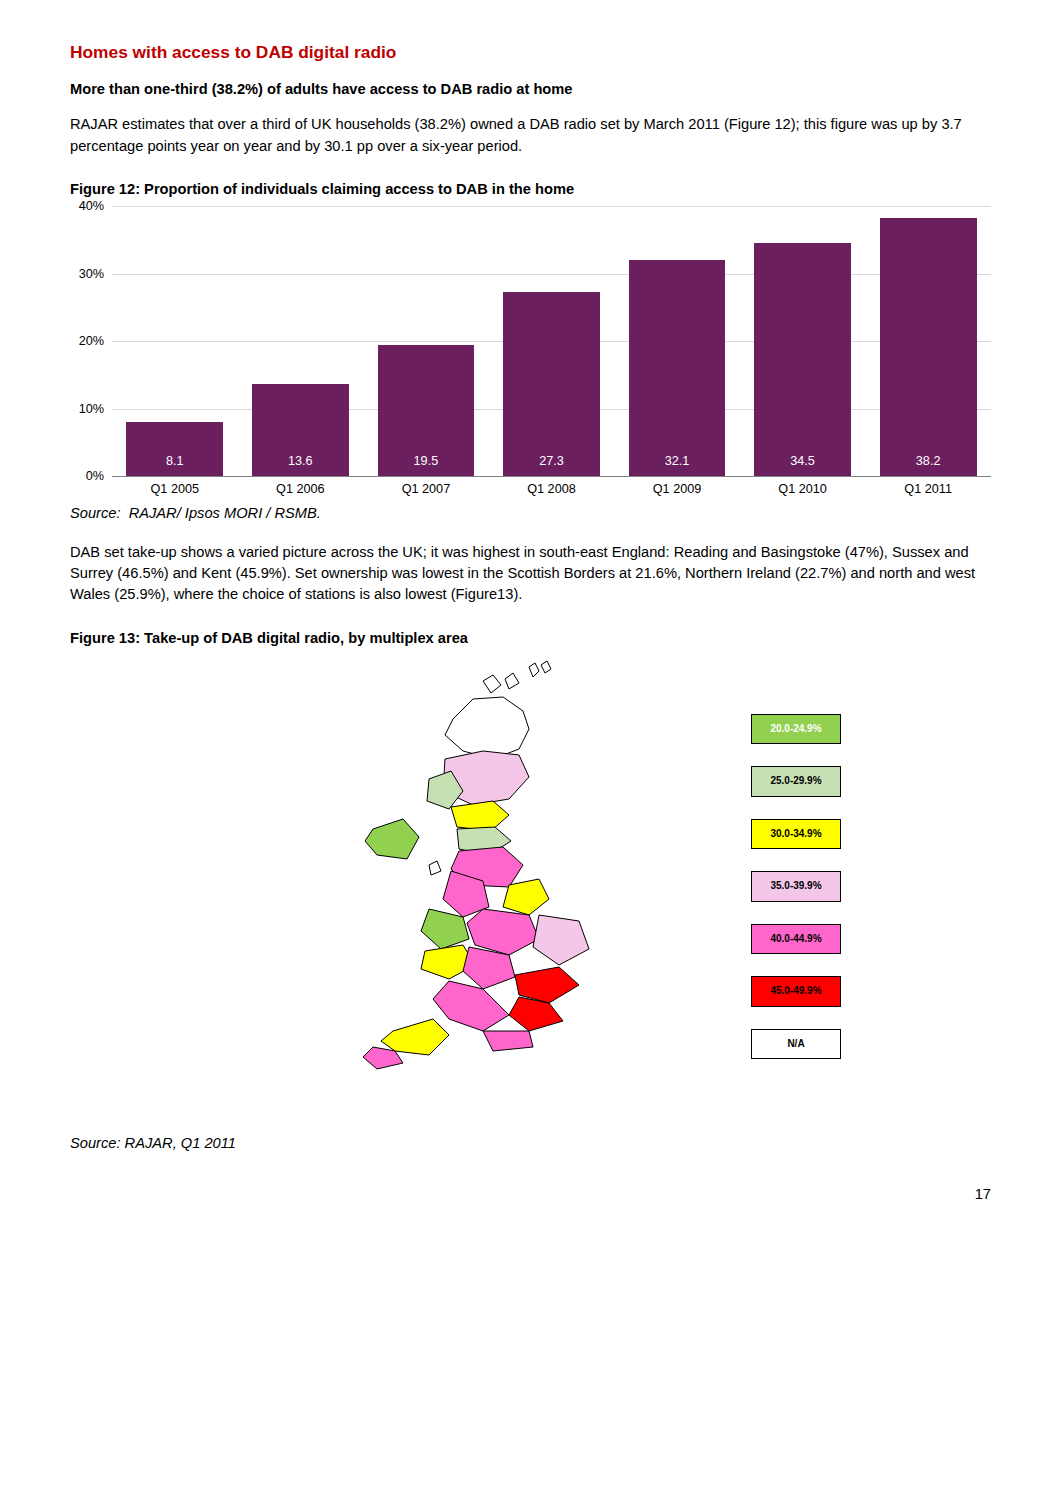Homes with access to DAB digital radio
More than one-third (38.2%) of adults have access to DAB radio at home
RAJAR estimates that over a third of UK households (38.2%) owned a DAB radio set by March 2011 (Figure 12); this figure was up by 3.7 percentage points year on year and by 30.1 pp over a six-year period.
Figure 12: Proportion of individuals claiming access to DAB in the home
40%
30%
20%
10%
0%
8.1
13.6
19.5
27.3
32.1
34.5
38.2
Q1 2005
Q1 2006
Q1 2007
Q1 2008
Q1 2009
Q1 2010
Q1 2011
Source: RAJAR/ Ipsos MORI / RSMB.
DAB set take-up shows a varied picture across the UK; it was highest in south-east England: Reading and Basingstoke (47%), Sussex and Surrey (46.5%) and Kent (45.9%). Set ownership was lowest in the Scottish Borders at 21.6%, Northern Ireland (22.7%) and north and west Wales (25.9%), where the choice of stations is also lowest (Figure13).
Figure 13: Take-up of DAB digital radio, by multiplex area
20.0-24.9%
25.0-29.9%
30.0-34.9%
35.0-39.9%
40.0-44.9%
45.0-49.9%
N/A
Source: RAJAR, Q1 2011
17